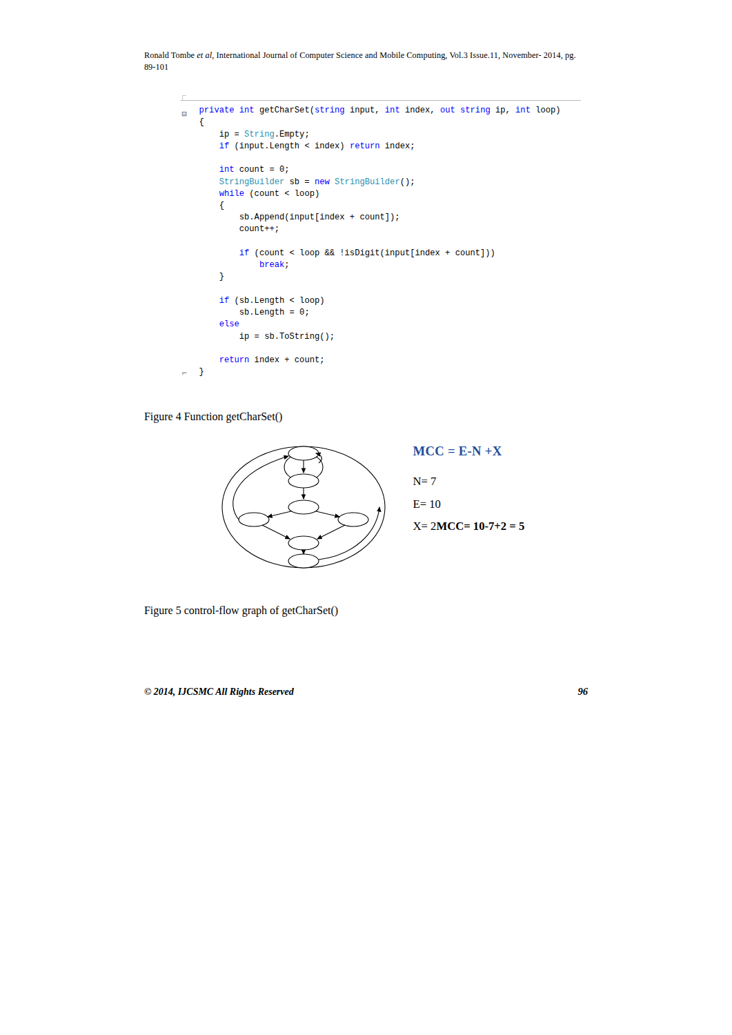Ronald Tombe et al, International Journal of Computer Science and Mobile Computing, Vol.3 Issue.11, November- 2014, pg. 89-101
⊟private int getCharSet(string input, int index, out string ip, int loop)
{
    ip = String.Empty;
    if (input.Length < index) return index;

    int count = 0;
    StringBuilder sb = new StringBuilder();
    while (count < loop)
    {
        sb.Append(input[index + count]);
        count++;

        if (count < loop && !isDigit(input[index + count]))
            break;
    }

    if (sb.Length < loop)
        sb.Length = 0;
    else
        ip = sb.ToString();

    return index + count;
}⌐
Figure 4 Function getCharSet()
MCC = E-N +X
N= 7
E= 10
X= 2MCC= 10-7+2 = 5
Figure 5 control-flow graph of getCharSet()
© 2014, IJCSMC All Rights Reserved 96